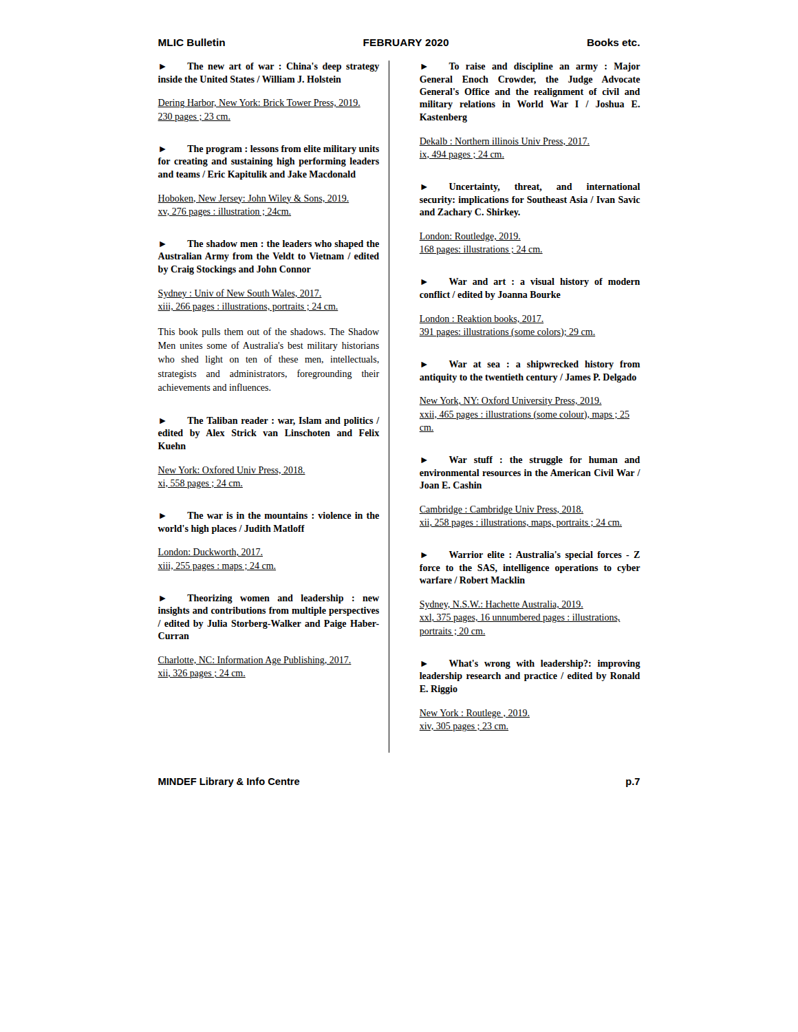MLIC Bulletin
FEBRUARY 2020
Books etc.
►The new art of war : China's deep strategy inside the United States / William J. Holstein
Dering Harbor, New York: Brick Tower Press, 2019. 230 pages ; 23 cm.
►The program : lessons from elite military units for creating and sustaining high performing leaders and teams / Eric Kapitulik and Jake Macdonald
Hoboken, New Jersey: John Wiley & Sons, 2019. xv, 276 pages : illustration ; 24cm.
►The shadow men : the leaders who shaped the Australian Army from the Veldt to Vietnam / edited by Craig Stockings and John Connor
Sydney : Univ of New South Wales, 2017. xiii, 266 pages : illustrations, portraits ; 24 cm.
This book pulls them out of the shadows. The Shadow Men unites some of Australia's best military historians who shed light on ten of these men, intellectuals, strategists and administrators, foregrounding their achievements and influences.
►The Taliban reader : war, Islam and politics / edited by Alex Strick van Linschoten and Felix Kuehn
New York: Oxfored Univ Press, 2018. xi, 558 pages ; 24 cm.
►The war is in the mountains : violence in the world's high places / Judith Matloff
London: Duckworth, 2017. xiii, 255 pages : maps ; 24 cm.
►Theorizing women and leadership : new insights and contributions from multiple perspectives / edited by Julia Storberg-Walker and Paige Haber-Curran
Charlotte, NC: Information Age Publishing, 2017. xii, 326 pages ; 24 cm.
►To raise and discipline an army : Major General Enoch Crowder, the Judge Advocate General's Office and the realignment of civil and military relations in World War I / Joshua E. Kastenberg
Dekalb : Northern illinois Univ Press, 2017. ix, 494 pages ; 24 cm.
►Uncertainty, threat, and international security: implications for Southeast Asia / Ivan Savic and Zachary C. Shirkey.
London: Routledge, 2019. 168 pages: illustrations ; 24 cm.
►War and art : a visual history of modern conflict / edited by Joanna Bourke
London : Reaktion books, 2017. 391 pages: illustrations (some colors); 29 cm.
►War at sea : a shipwrecked history from antiquity to the twentieth century / James P. Delgado
New York, NY: Oxford University Press, 2019. xxii, 465 pages : illustrations (some colour), maps ; 25 cm.
►War stuff : the struggle for human and environmental resources in the American Civil War / Joan E. Cashin
Cambridge : Cambridge Univ Press, 2018. xii, 258 pages : illustrations, maps, portraits ; 24 cm.
►Warrior elite : Australia's special forces - Z force to the SAS, intelligence operations to cyber warfare / Robert Macklin
Sydney, N.S.W.: Hachette Australia, 2019. xxl, 375 pages, 16 unnumbered pages : illustrations, portraits ; 20 cm.
►What's wrong with leadership?: improving leadership research and practice / edited by Ronald E. Riggio
New York : Routlege , 2019. xiv, 305 pages ; 23 cm.
MINDEF Library & Info Centre
p.7